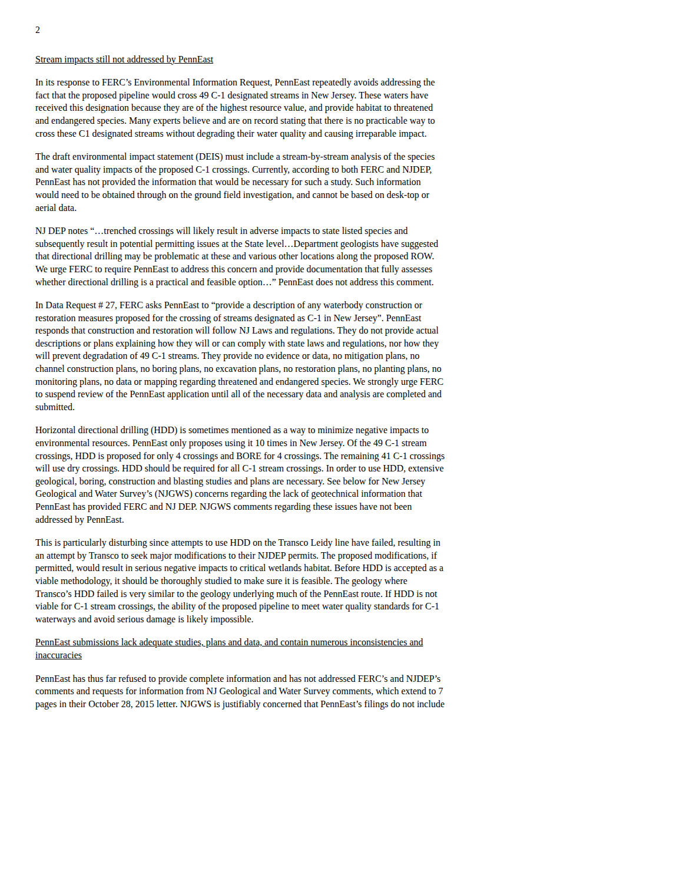2
Stream impacts still not addressed by PennEast
In its response to FERC’s Environmental Information Request, PennEast repeatedly avoids addressing the fact that the proposed pipeline would cross 49 C-1 designated streams in New Jersey. These waters have received this designation because they are of the highest resource value, and provide habitat to threatened and endangered species. Many experts believe and are on record stating that there is no practicable way to cross these C1 designated streams without degrading their water quality and causing irreparable impact.
The draft environmental impact statement (DEIS) must include a stream-by-stream analysis of the species and water quality impacts of the proposed C-1 crossings. Currently, according to both FERC and NJDEP, PennEast has not provided the information that would be necessary for such a study. Such information would need to be obtained through on the ground field investigation, and cannot be based on desk-top or aerial data.
NJ DEP notes “…trenched crossings will likely result in adverse impacts to state listed species and subsequently result in potential permitting issues at the State level…Department geologists have suggested that directional drilling may be problematic at these and various other locations along the proposed ROW. We urge FERC to require PennEast to address this concern and provide documentation that fully assesses whether directional drilling is a practical and feasible option…” PennEast does not address this comment.
In Data Request # 27, FERC asks PennEast to “provide a description of any waterbody construction or restoration measures proposed for the crossing of streams designated as C-1 in New Jersey”. PennEast responds that construction and restoration will follow NJ Laws and regulations. They do not provide actual descriptions or plans explaining how they will or can comply with state laws and regulations, nor how they will prevent degradation of 49 C-1 streams. They provide no evidence or data, no mitigation plans, no channel construction plans, no boring plans, no excavation plans, no restoration plans, no planting plans, no monitoring plans, no data or mapping regarding threatened and endangered species. We strongly urge FERC to suspend review of the PennEast application until all of the necessary data and analysis are completed and submitted.
Horizontal directional drilling (HDD) is sometimes mentioned as a way to minimize negative impacts to environmental resources. PennEast only proposes using it 10 times in New Jersey. Of the 49 C-1 stream crossings, HDD is proposed for only 4 crossings and BORE for 4 crossings. The remaining 41 C-1 crossings will use dry crossings. HDD should be required for all C-1 stream crossings. In order to use HDD, extensive geological, boring, construction and blasting studies and plans are necessary. See below for New Jersey Geological and Water Survey’s (NJGWS) concerns regarding the lack of geotechnical information that PennEast has provided FERC and NJ DEP. NJGWS comments regarding these issues have not been addressed by PennEast.
This is particularly disturbing since attempts to use HDD on the Transco Leidy line have failed, resulting in an attempt by Transco to seek major modifications to their NJDEP permits. The proposed modifications, if permitted, would result in serious negative impacts to critical wetlands habitat. Before HDD is accepted as a viable methodology, it should be thoroughly studied to make sure it is feasible. The geology where Transco’s HDD failed is very similar to the geology underlying much of the PennEast route. If HDD is not viable for C-1 stream crossings, the ability of the proposed pipeline to meet water quality standards for C-1 waterways and avoid serious damage is likely impossible.
PennEast submissions lack adequate studies, plans and data, and contain numerous inconsistencies and inaccuracies
PennEast has thus far refused to provide complete information and has not addressed FERC’s and NJDEP’s comments and requests for information from NJ Geological and Water Survey comments, which extend to 7 pages in their October 28, 2015 letter. NJGWS is justifiably concerned that PennEast’s filings do not include